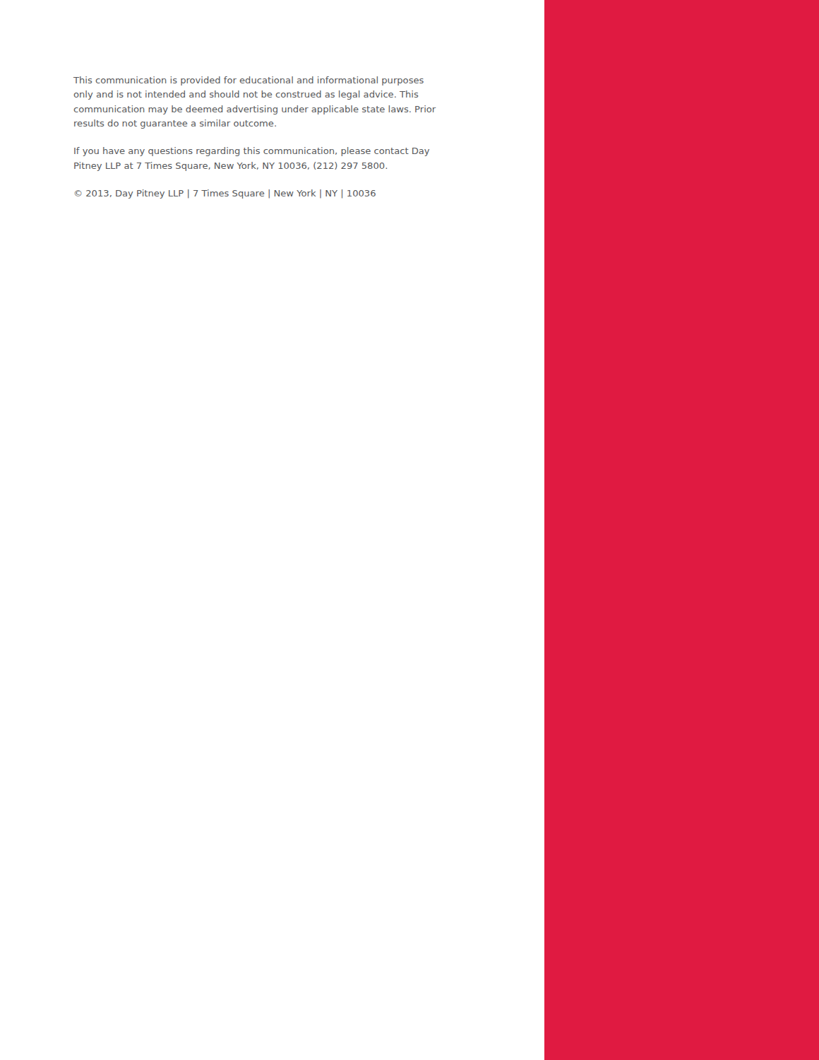This communication is provided for educational and informational purposes only and is not intended and should not be construed as legal advice. This communication may be deemed advertising under applicable state laws. Prior results do not guarantee a similar outcome.
If you have any questions regarding this communication, please contact Day Pitney LLP at 7 Times Square, New York, NY 10036, (212) 297 5800.
© 2013, Day Pitney LLP | 7 Times Square | New York | NY | 10036